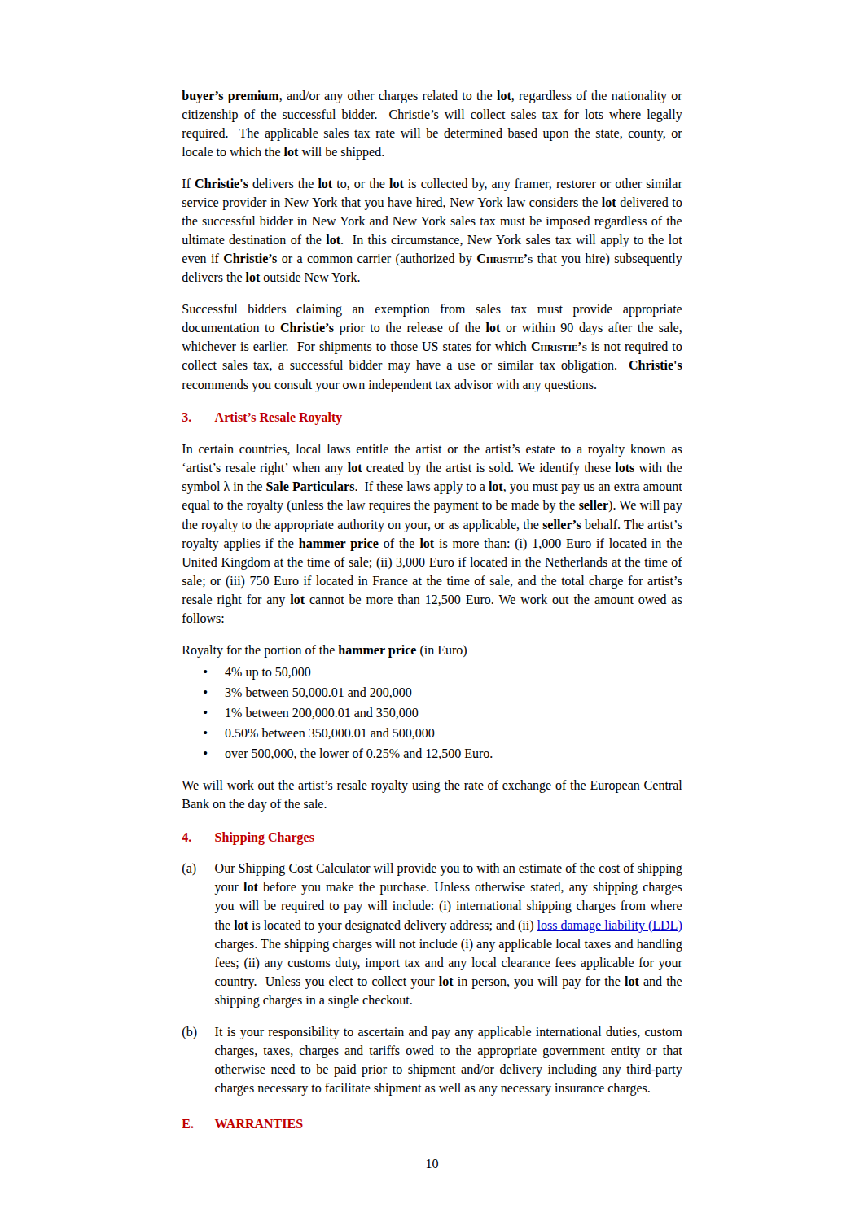buyer’s premium, and/or any other charges related to the lot, regardless of the nationality or citizenship of the successful bidder. Christie’s will collect sales tax for lots where legally required. The applicable sales tax rate will be determined based upon the state, county, or locale to which the lot will be shipped.
If Christie's delivers the lot to, or the lot is collected by, any framer, restorer or other similar service provider in New York that you have hired, New York law considers the lot delivered to the successful bidder in New York and New York sales tax must be imposed regardless of the ultimate destination of the lot. In this circumstance, New York sales tax will apply to the lot even if Christie’s or a common carrier (authorized by Christie’s that you hire) subsequently delivers the lot outside New York.
Successful bidders claiming an exemption from sales tax must provide appropriate documentation to Christie’s prior to the release of the lot or within 90 days after the sale, whichever is earlier. For shipments to those US states for which Christie’s is not required to collect sales tax, a successful bidder may have a use or similar tax obligation. Christie's recommends you consult your own independent tax advisor with any questions.
3. Artist’s Resale Royalty
In certain countries, local laws entitle the artist or the artist’s estate to a royalty known as ‘artist’s resale right’ when any lot created by the artist is sold. We identify these lots with the symbol λ in the Sale Particulars. If these laws apply to a lot, you must pay us an extra amount equal to the royalty (unless the law requires the payment to be made by the seller). We will pay the royalty to the appropriate authority on your, or as applicable, the seller’s behalf. The artist’s royalty applies if the hammer price of the lot is more than: (i) 1,000 Euro if located in the United Kingdom at the time of sale; (ii) 3,000 Euro if located in the Netherlands at the time of sale; or (iii) 750 Euro if located in France at the time of sale, and the total charge for artist’s resale right for any lot cannot be more than 12,500 Euro. We work out the amount owed as follows:
Royalty for the portion of the hammer price (in Euro)
4% up to 50,000
3% between 50,000.01 and 200,000
1% between 200,000.01 and 350,000
0.50% between 350,000.01 and 500,000
over 500,000, the lower of 0.25% and 12,500 Euro.
We will work out the artist’s resale royalty using the rate of exchange of the European Central Bank on the day of the sale.
4. Shipping Charges
(a)
Our Shipping Cost Calculator will provide you to with an estimate of the cost of shipping your lot before you make the purchase. Unless otherwise stated, any shipping charges you will be required to pay will include: (i) international shipping charges from where the lot is located to your designated delivery address; and (ii) loss damage liability (LDL) charges. The shipping charges will not include (i) any applicable local taxes and handling fees; (ii) any customs duty, import tax and any local clearance fees applicable for your country. Unless you elect to collect your lot in person, you will pay for the lot and the shipping charges in a single checkout.
(b)
It is your responsibility to ascertain and pay any applicable international duties, custom charges, taxes, charges and tariffs owed to the appropriate government entity or that otherwise need to be paid prior to shipment and/or delivery including any third-party charges necessary to facilitate shipment as well as any necessary insurance charges.
E. WARRANTIES
10